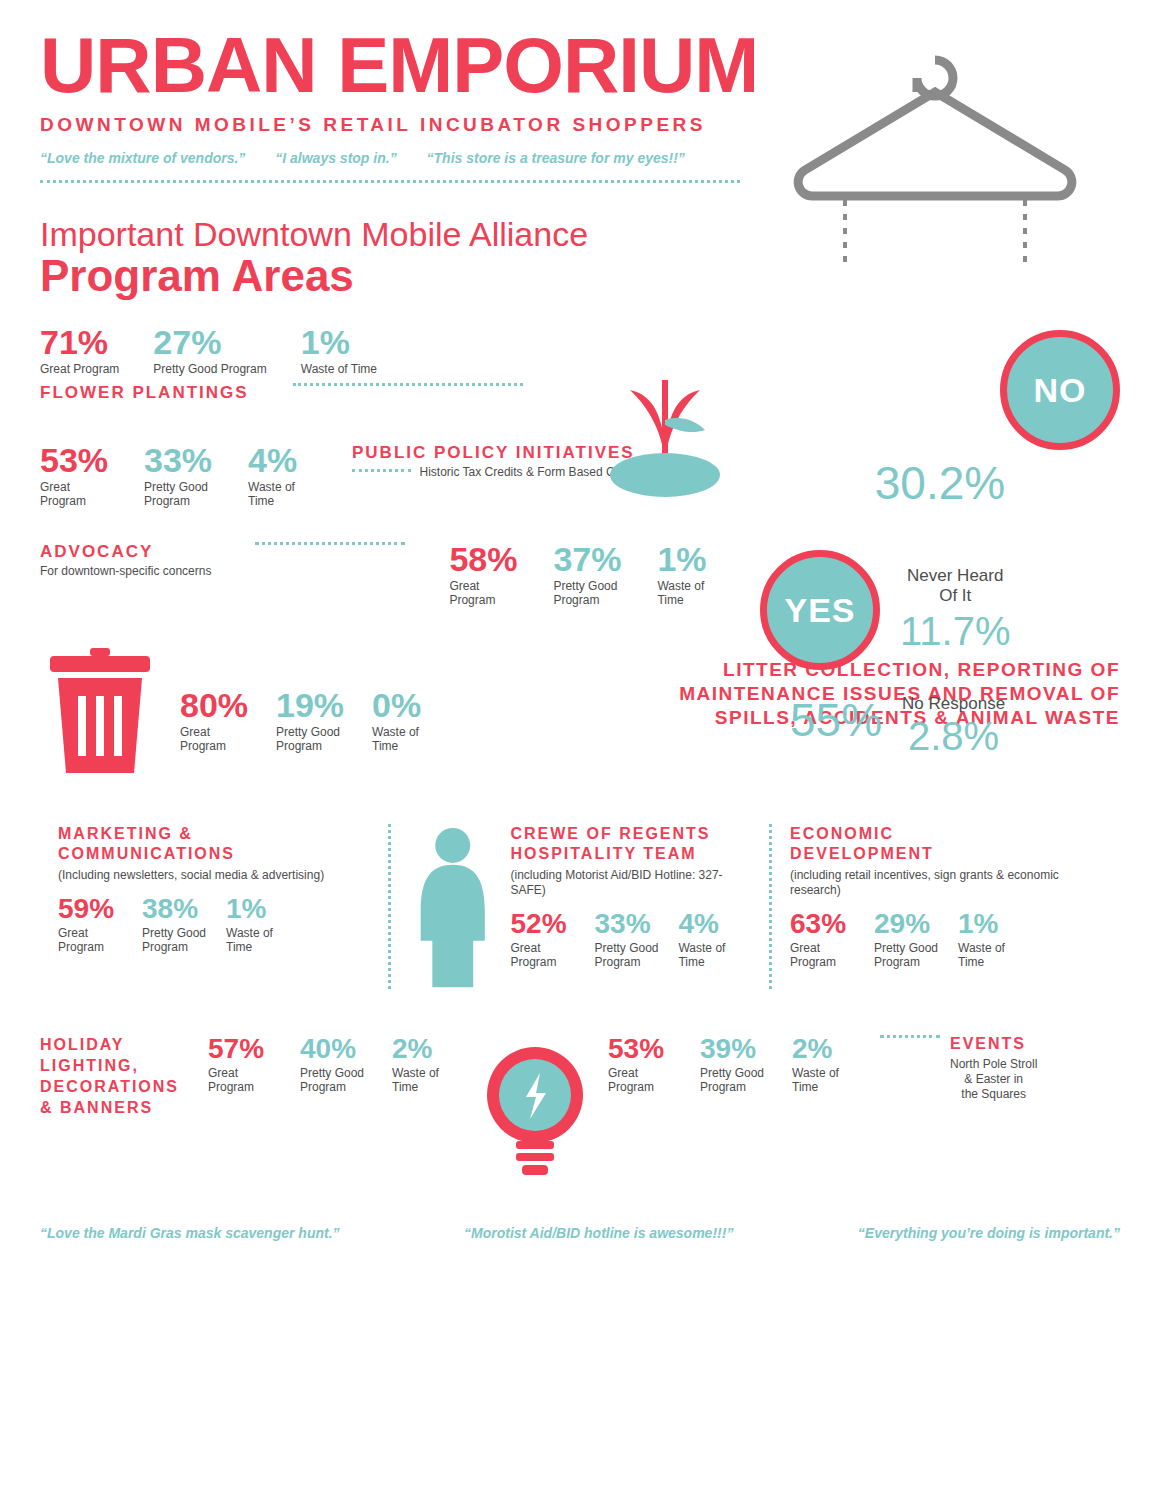Urban Emporium
Downtown Mobile’s Retail Incubator Shoppers
“Love the mixture of vendors.” “I always stop in.” “This store is a treasure for my eyes!!”
Important Downtown Mobile Alliance Program Areas
NO
30.2%
YES
Never Heard
Of It11.7%
55%
No Response2.8%
71% Great Program
27% Pretty Good Program
1% Waste of Time
Flower Plantings
53% Great
Program
33% Pretty Good
Program
4% Waste of
Time
Public Policy Initiatives
Historic Tax Credits & Form Based Code
Advocacy
For downtown-specific concerns
58% Great
Program
37% Pretty Good
Program
1% Waste of
Time
80% Great
Program
19% Pretty Good
Program
0% Waste of
Time
Litter Collection, Reporting of
Maintenance Issues and Removal of
Spills, Accidents & Animal Waste
Marketing &
Communications
(Including newsletters, social media & advertising)
59% Great
Program
38% Pretty Good
Program
1% Waste of
Time
Crewe of Regents
Hospitality Team
(including Motorist Aid/BID Hotline: 327-SAFE)
52% Great
Program
33% Pretty Good
Program
4% Waste of
Time
Economic
Development
(including retail incentives, sign grants & economic research)
63% Great
Program
29% Pretty Good
Program
1% Waste of
Time
Holiday
Lighting,
Decorations
& Banners
57% Great
Program
40% Pretty Good
Program
2% Waste of
Time
53% Great
Program
39% Pretty Good
Program
2% Waste of
Time
Events
North Pole Stroll
& Easter in
the Squares
“Love the Mardi Gras mask scavenger hunt.” “Morotist Aid/BID hotline is awesome!!!” “Everything you’re doing is important.”